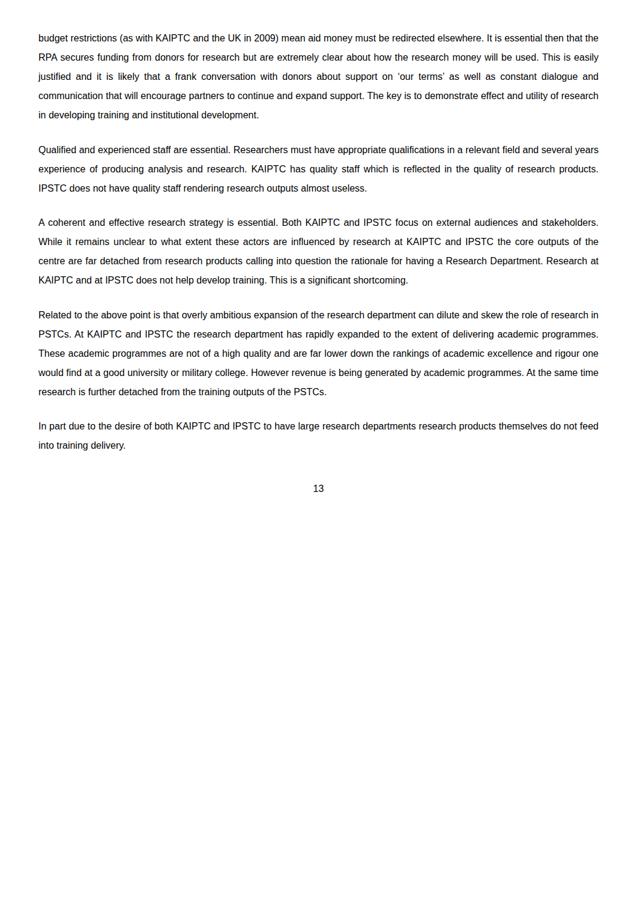budget restrictions (as with KAIPTC and the UK in 2009) mean aid money must be redirected elsewhere. It is essential then that the RPA secures funding from donors for research but are extremely clear about how the research money will be used. This is easily justified and it is likely that a frank conversation with donors about support on ‘our terms’ as well as constant dialogue and communication that will encourage partners to continue and expand support. The key is to demonstrate effect and utility of research in developing training and institutional development.
Qualified and experienced staff are essential. Researchers must have appropriate qualifications in a relevant field and several years experience of producing analysis and research. KAIPTC has quality staff which is reflected in the quality of research products. IPSTC does not have quality staff rendering research outputs almost useless.
A coherent and effective research strategy is essential. Both KAIPTC and IPSTC focus on external audiences and stakeholders. While it remains unclear to what extent these actors are influenced by research at KAIPTC and IPSTC the core outputs of the centre are far detached from research products calling into question the rationale for having a Research Department. Research at KAIPTC and at IPSTC does not help develop training. This is a significant shortcoming.
Related to the above point is that overly ambitious expansion of the research department can dilute and skew the role of research in PSTCs. At KAIPTC and IPSTC the research department has rapidly expanded to the extent of delivering academic programmes. These academic programmes are not of a high quality and are far lower down the rankings of academic excellence and rigour one would find at a good university or military college. However revenue is being generated by academic programmes. At the same time research is further detached from the training outputs of the PSTCs.
In part due to the desire of both KAIPTC and IPSTC to have large research departments research products themselves do not feed into training delivery.
13